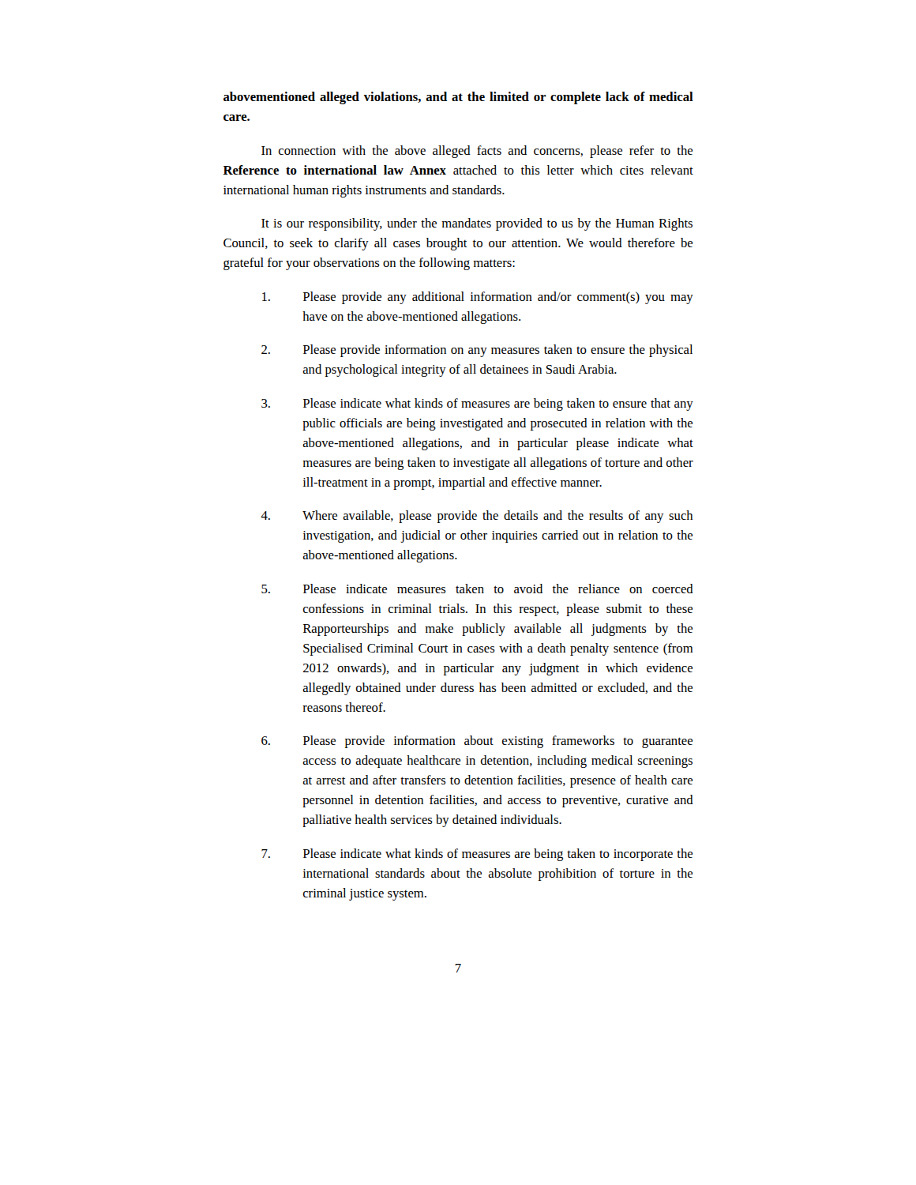abovementioned alleged violations, and at the limited or complete lack of medical care.
In connection with the above alleged facts and concerns, please refer to the Reference to international law Annex attached to this letter which cites relevant international human rights instruments and standards.
It is our responsibility, under the mandates provided to us by the Human Rights Council, to seek to clarify all cases brought to our attention. We would therefore be grateful for your observations on the following matters:
1. Please provide any additional information and/or comment(s) you may have on the above-mentioned allegations.
2. Please provide information on any measures taken to ensure the physical and psychological integrity of all detainees in Saudi Arabia.
3. Please indicate what kinds of measures are being taken to ensure that any public officials are being investigated and prosecuted in relation with the above-mentioned allegations, and in particular please indicate what measures are being taken to investigate all allegations of torture and other ill-treatment in a prompt, impartial and effective manner.
4. Where available, please provide the details and the results of any such investigation, and judicial or other inquiries carried out in relation to the above-mentioned allegations.
5. Please indicate measures taken to avoid the reliance on coerced confessions in criminal trials. In this respect, please submit to these Rapporteurships and make publicly available all judgments by the Specialised Criminal Court in cases with a death penalty sentence (from 2012 onwards), and in particular any judgment in which evidence allegedly obtained under duress has been admitted or excluded, and the reasons thereof.
6. Please provide information about existing frameworks to guarantee access to adequate healthcare in detention, including medical screenings at arrest and after transfers to detention facilities, presence of health care personnel in detention facilities, and access to preventive, curative and palliative health services by detained individuals.
7. Please indicate what kinds of measures are being taken to incorporate the international standards about the absolute prohibition of torture in the criminal justice system.
7